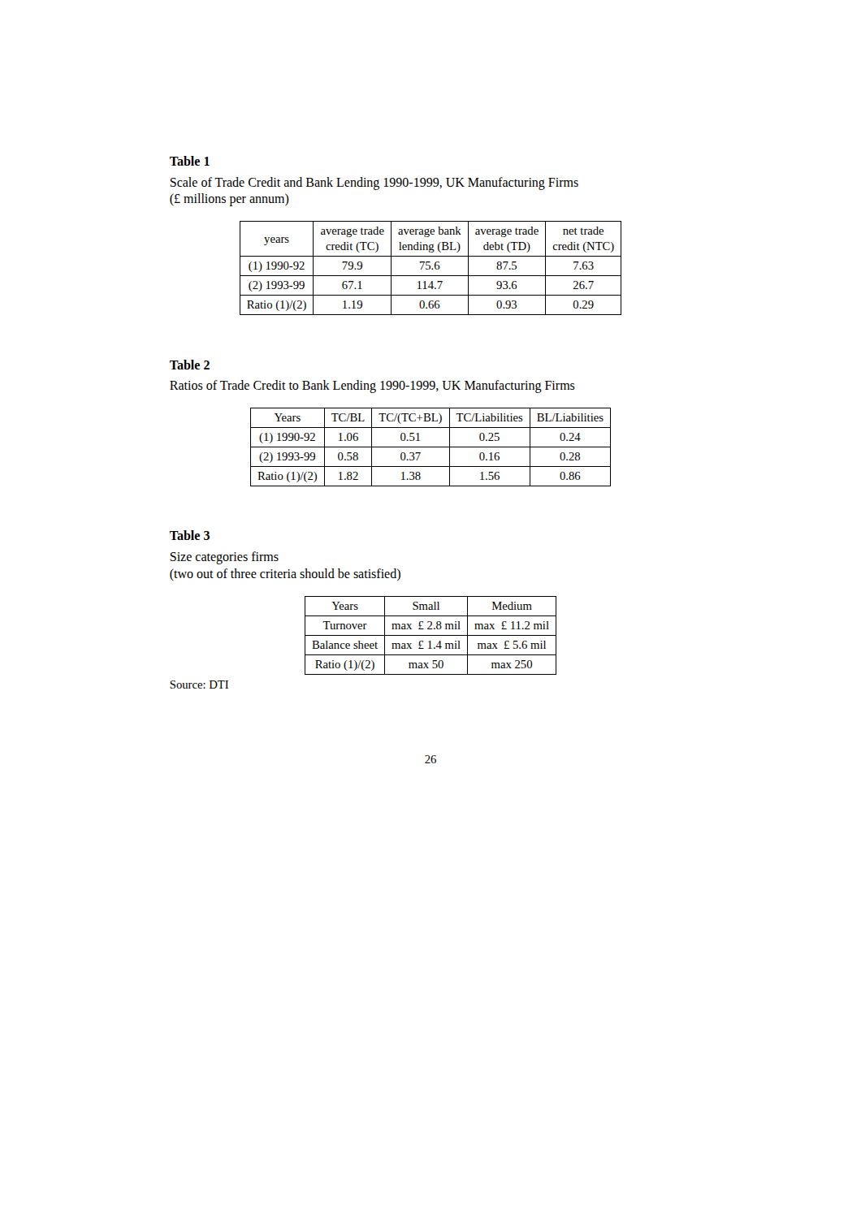Table 1
Scale of Trade Credit and Bank Lending 1990-1999, UK Manufacturing Firms
(£ millions per annum)
| years | average trade credit (TC) | average bank lending (BL) | average trade debt (TD) | net trade credit (NTC) |
| --- | --- | --- | --- | --- |
| (1) 1990-92 | 79.9 | 75.6 | 87.5 | 7.63 |
| (2) 1993-99 | 67.1 | 114.7 | 93.6 | 26.7 |
| Ratio (1)/(2) | 1.19 | 0.66 | 0.93 | 0.29 |
Table 2
Ratios of Trade Credit to Bank Lending 1990-1999, UK Manufacturing Firms
| Years | TC/BL | TC/(TC+BL) | TC/Liabilities | BL/Liabilities |
| --- | --- | --- | --- | --- |
| (1) 1990-92 | 1.06 | 0.51 | 0.25 | 0.24 |
| (2) 1993-99 | 0.58 | 0.37 | 0.16 | 0.28 |
| Ratio (1)/(2) | 1.82 | 1.38 | 1.56 | 0.86 |
Table 3
Size categories firms
(two out of three criteria should be satisfied)
| Years | Small | Medium |
| --- | --- | --- |
| Turnover | max £ 2.8 mil | max £ 11.2 mil |
| Balance sheet | max £ 1.4 mil | max £ 5.6 mil |
| Ratio (1)/(2) | max 50 | max 250 |
Source: DTI
26